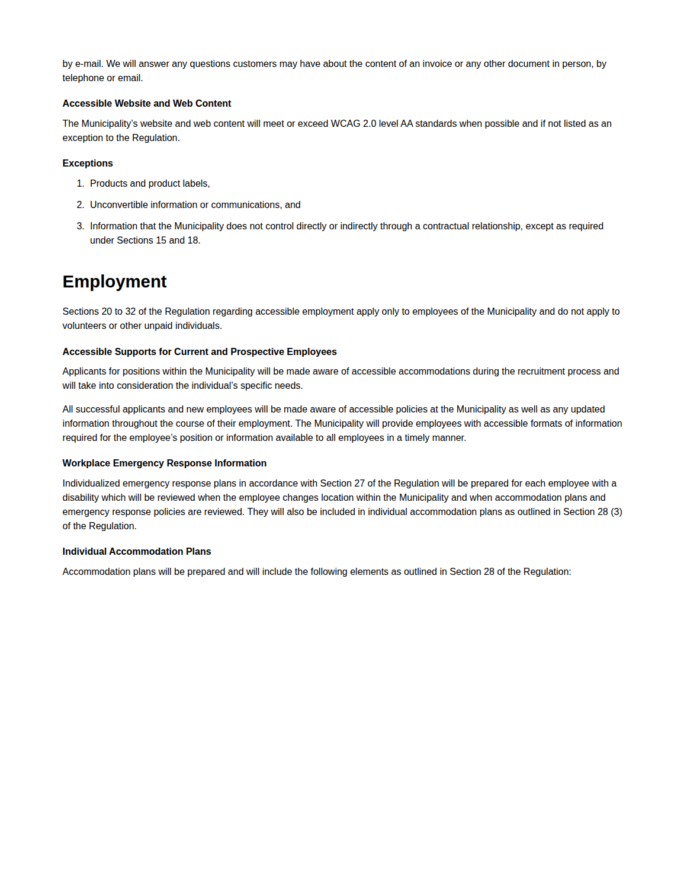by e-mail. We will answer any questions customers may have about the content of an invoice or any other document in person, by telephone or email.
Accessible Website and Web Content
The Municipality’s website and web content will meet or exceed WCAG 2.0 level AA standards when possible and if not listed as an exception to the Regulation.
Exceptions
Products and product labels,
Unconvertible information or communications, and
Information that the Municipality does not control directly or indirectly through a contractual relationship, except as required under Sections 15 and 18.
Employment
Sections 20 to 32 of the Regulation regarding accessible employment apply only to employees of the Municipality and do not apply to volunteers or other unpaid individuals.
Accessible Supports for Current and Prospective Employees
Applicants for positions within the Municipality will be made aware of accessible accommodations during the recruitment process and will take into consideration the individual’s specific needs.
All successful applicants and new employees will be made aware of accessible policies at the Municipality as well as any updated information throughout the course of their employment. The Municipality will provide employees with accessible formats of information required for the employee’s position or information available to all employees in a timely manner.
Workplace Emergency Response Information
Individualized emergency response plans in accordance with Section 27 of the Regulation will be prepared for each employee with a disability which will be reviewed when the employee changes location within the Municipality and when accommodation plans and emergency response policies are reviewed. They will also be included in individual accommodation plans as outlined in Section 28 (3) of the Regulation.
Individual Accommodation Plans
Accommodation plans will be prepared and will include the following elements as outlined in Section 28 of the Regulation: